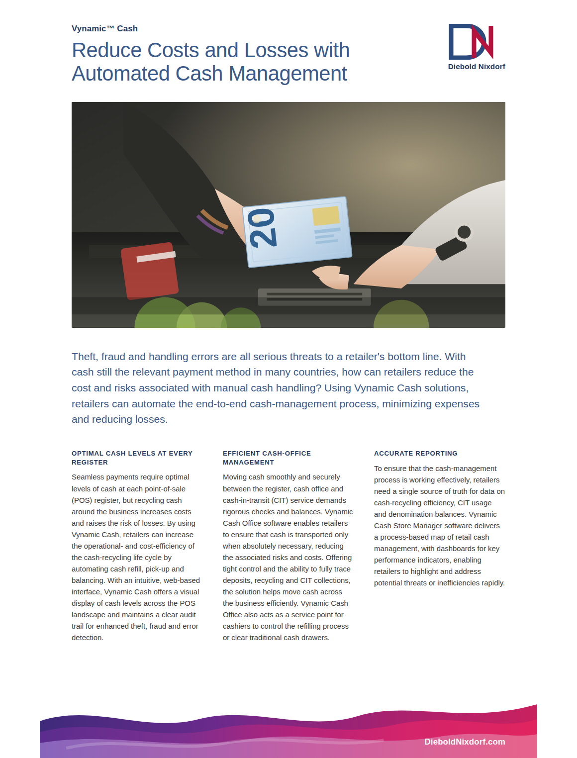Vynamic™ Cash
Reduce Costs and Losses with
Automated Cash Management
Diebold Nixdorf
20
Theft, fraud and handling errors are all serious threats to a retailer's bottom line. With cash still the relevant payment method in many countries, how can retailers reduce the cost and risks associated with manual cash handling? Using Vynamic Cash solutions, retailers can automate the end-to-end cash-management process, minimizing expenses and reducing losses.
Optimal Cash Levels at Every Register
Seamless payments require optimal levels of cash at each point-of-sale (POS) register, but recycling cash around the business increases costs and raises the risk of losses. By using Vynamic Cash, retailers can increase the operational- and cost-efficiency of the cash-recycling life cycle by automating cash refill, pick-up and balancing. With an intuitive, web-based interface, Vynamic Cash offers a visual display of cash levels across the POS landscape and maintains a clear audit trail for enhanced theft, fraud and error detection.
Efficient Cash-Office Management
Moving cash smoothly and securely between the register, cash office and cash-in-transit (CIT) service demands rigorous checks and balances. Vynamic Cash Office software enables retailers to ensure that cash is transported only when absolutely necessary, reducing the associated risks and costs. Offering tight control and the ability to fully trace deposits, recycling and CIT collections, the solution helps move cash across the business efficiently. Vynamic Cash Office also acts as a service point for cashiers to control the refilling process or clear traditional cash drawers.
Accurate Reporting
To ensure that the cash-management process is working effectively, retailers need a single source of truth for data on cash-recycling efficiency, CIT usage and denomination balances. Vynamic Cash Store Manager software delivers a process-based map of retail cash management, with dashboards for key performance indicators, enabling retailers to highlight and address potential threats or inefficiencies rapidly.
DieboldNixdorf.com